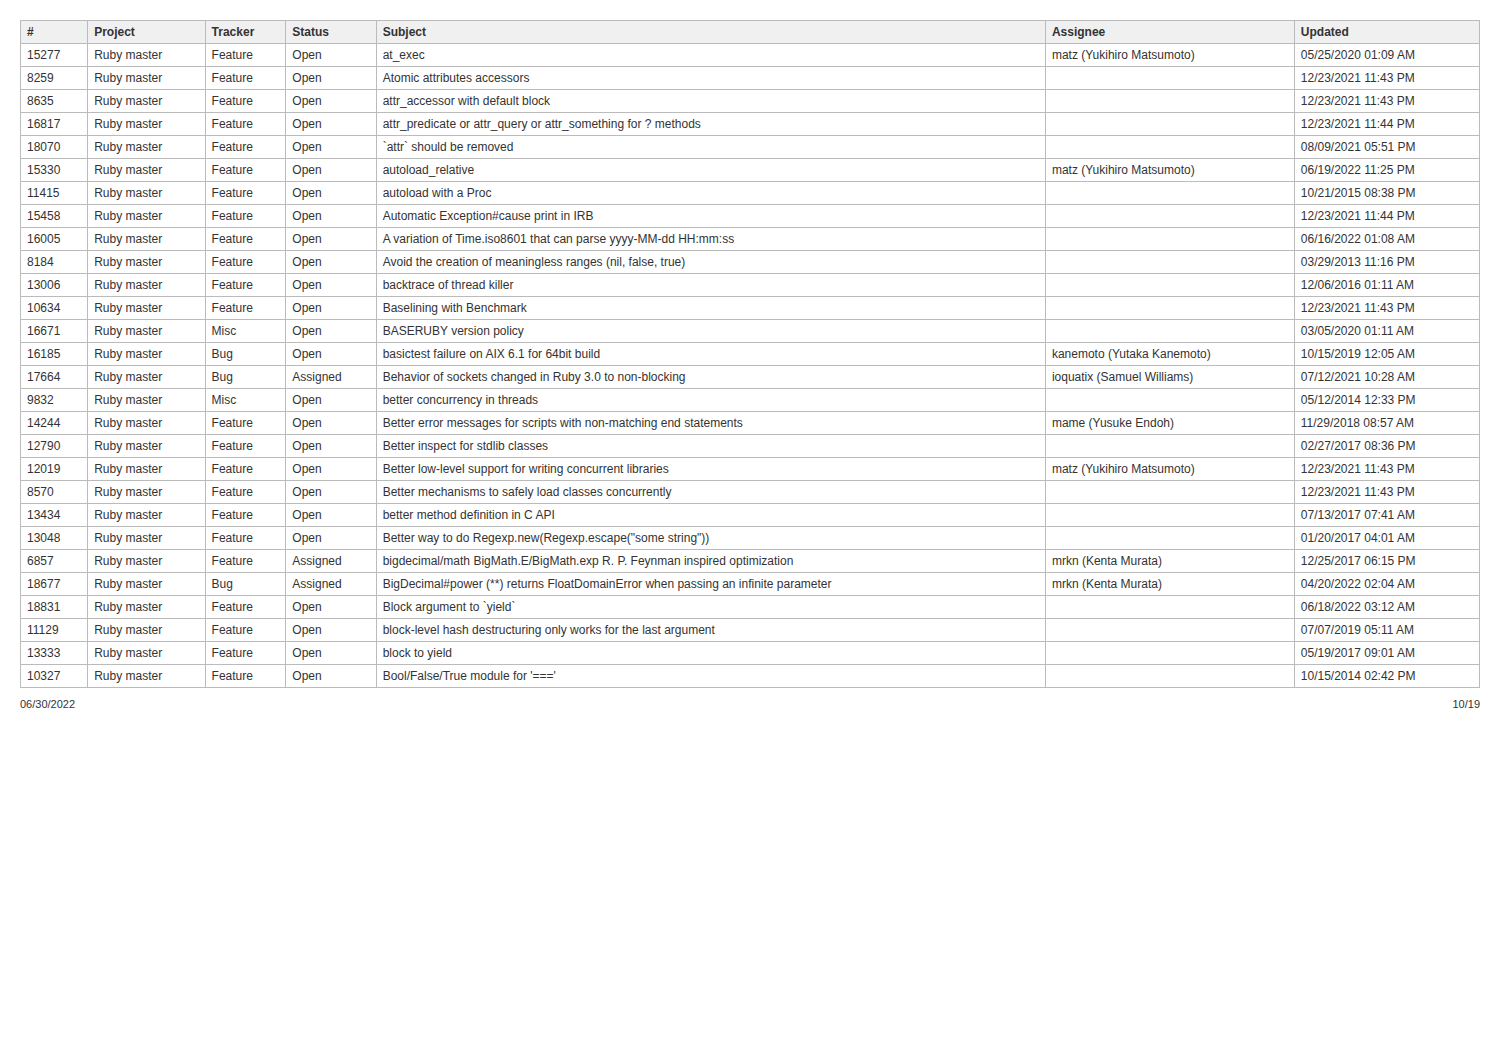| # | Project | Tracker | Status | Subject | Assignee | Updated |
| --- | --- | --- | --- | --- | --- | --- |
| 15277 | Ruby master | Feature | Open | at_exec | matz (Yukihiro Matsumoto) | 05/25/2020 01:09 AM |
| 8259 | Ruby master | Feature | Open | Atomic attributes accessors | | 12/23/2021 11:43 PM |
| 8635 | Ruby master | Feature | Open | attr_accessor with default block | | 12/23/2021 11:43 PM |
| 16817 | Ruby master | Feature | Open | attr_predicate or attr_query or attr_something for ? methods | | 12/23/2021 11:44 PM |
| 18070 | Ruby master | Feature | Open | `attr` should be removed | | 08/09/2021 05:51 PM |
| 15330 | Ruby master | Feature | Open | autoload_relative | matz (Yukihiro Matsumoto) | 06/19/2022 11:25 PM |
| 11415 | Ruby master | Feature | Open | autoload with a Proc | | 10/21/2015 08:38 PM |
| 15458 | Ruby master | Feature | Open | Automatic Exception#cause print in IRB | | 12/23/2021 11:44 PM |
| 16005 | Ruby master | Feature | Open | A variation of Time.iso8601 that can parse yyyy-MM-dd HH:mm:ss | | 06/16/2022 01:08 AM |
| 8184 | Ruby master | Feature | Open | Avoid the creation of meaningless ranges (nil, false, true) | | 03/29/2013 11:16 PM |
| 13006 | Ruby master | Feature | Open | backtrace of thread killer | | 12/06/2016 01:11 AM |
| 10634 | Ruby master | Feature | Open | Baselining with Benchmark | | 12/23/2021 11:43 PM |
| 16671 | Ruby master | Misc | Open | BASERUBY version policy | | 03/05/2020 01:11 AM |
| 16185 | Ruby master | Bug | Open | basictest failure on AIX 6.1 for 64bit build | kanemoto (Yutaka Kanemoto) | 10/15/2019 12:05 AM |
| 17664 | Ruby master | Bug | Assigned | Behavior of sockets changed in Ruby 3.0 to non-blocking | ioquatix (Samuel Williams) | 07/12/2021 10:28 AM |
| 9832 | Ruby master | Misc | Open | better concurrency in threads | | 05/12/2014 12:33 PM |
| 14244 | Ruby master | Feature | Open | Better error messages for scripts with non-matching end statements | mame (Yusuke Endoh) | 11/29/2018 08:57 AM |
| 12790 | Ruby master | Feature | Open | Better inspect for stdlib classes | | 02/27/2017 08:36 PM |
| 12019 | Ruby master | Feature | Open | Better low-level support for writing concurrent libraries | matz (Yukihiro Matsumoto) | 12/23/2021 11:43 PM |
| 8570 | Ruby master | Feature | Open | Better mechanisms to safely load classes concurrently | | 12/23/2021 11:43 PM |
| 13434 | Ruby master | Feature | Open | better method definition in C API | | 07/13/2017 07:41 AM |
| 13048 | Ruby master | Feature | Open | Better way to do Regexp.new(Regexp.escape("some string")) | | 01/20/2017 04:01 AM |
| 6857 | Ruby master | Feature | Assigned | bigdecimal/math BigMath.E/BigMath.exp R. P. Feynman inspired optimization | mrkn (Kenta Murata) | 12/25/2017 06:15 PM |
| 18677 | Ruby master | Bug | Assigned | BigDecimal#power (**) returns FloatDomainError when passing an infinite parameter | mrkn (Kenta Murata) | 04/20/2022 02:04 AM |
| 18831 | Ruby master | Feature | Open | Block argument to `yield` | | 06/18/2022 03:12 AM |
| 11129 | Ruby master | Feature | Open | block-level hash destructuring only works for the last argument | | 07/07/2019 05:11 AM |
| 13333 | Ruby master | Feature | Open | block to yield | | 05/19/2017 09:01 AM |
| 10327 | Ruby master | Feature | Open | Bool/False/True module for '===' | | 10/15/2014 02:42 PM |
06/30/2022
10/19